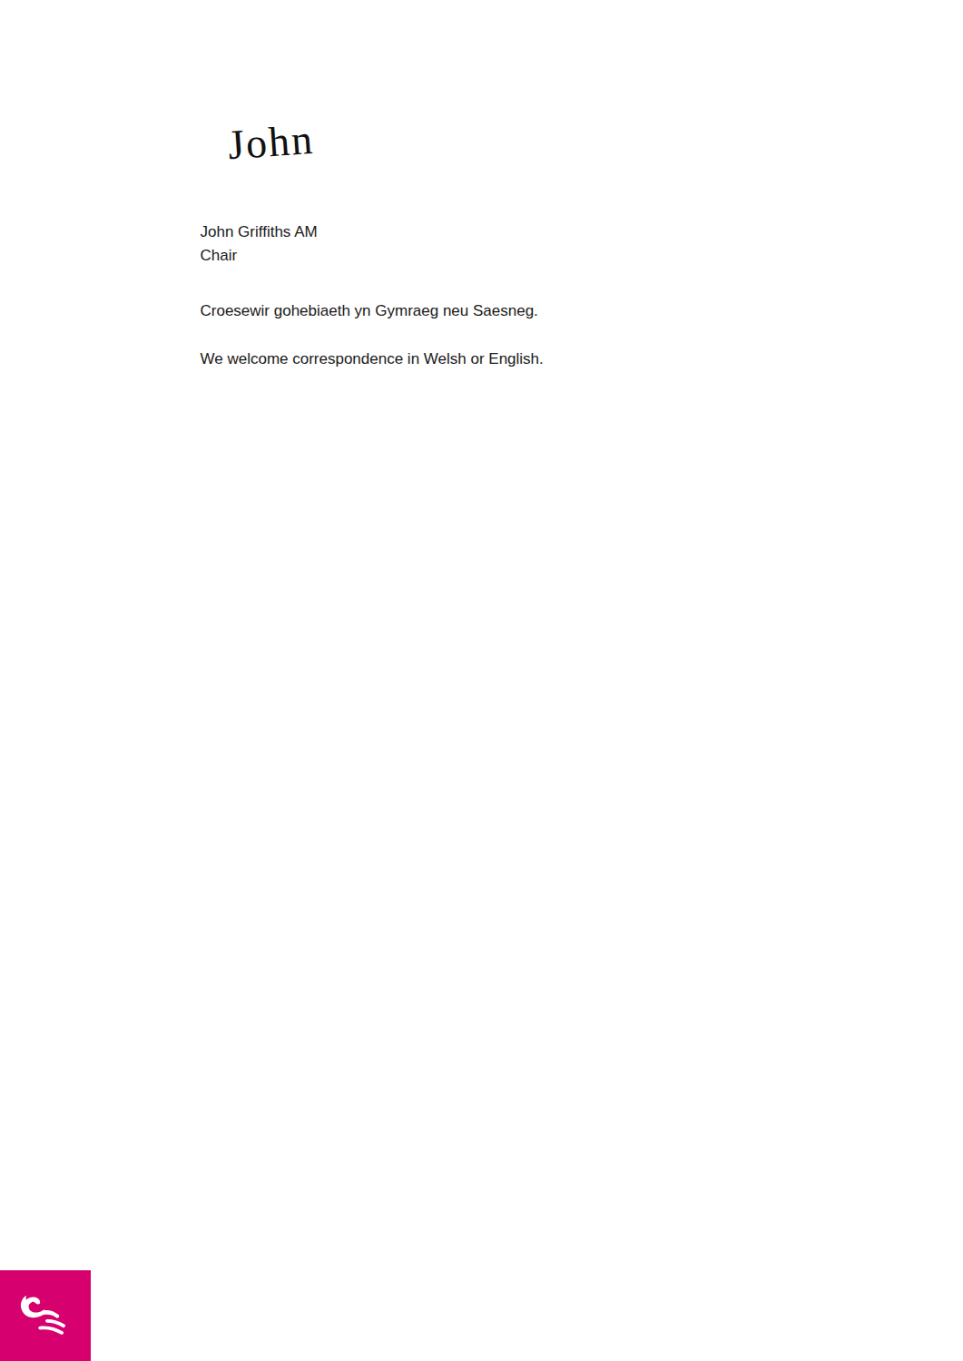John
John Griffiths AM Chair
Croesewir gohebiaeth yn Gymraeg neu Saesneg.
We welcome correspondence in Welsh or English.